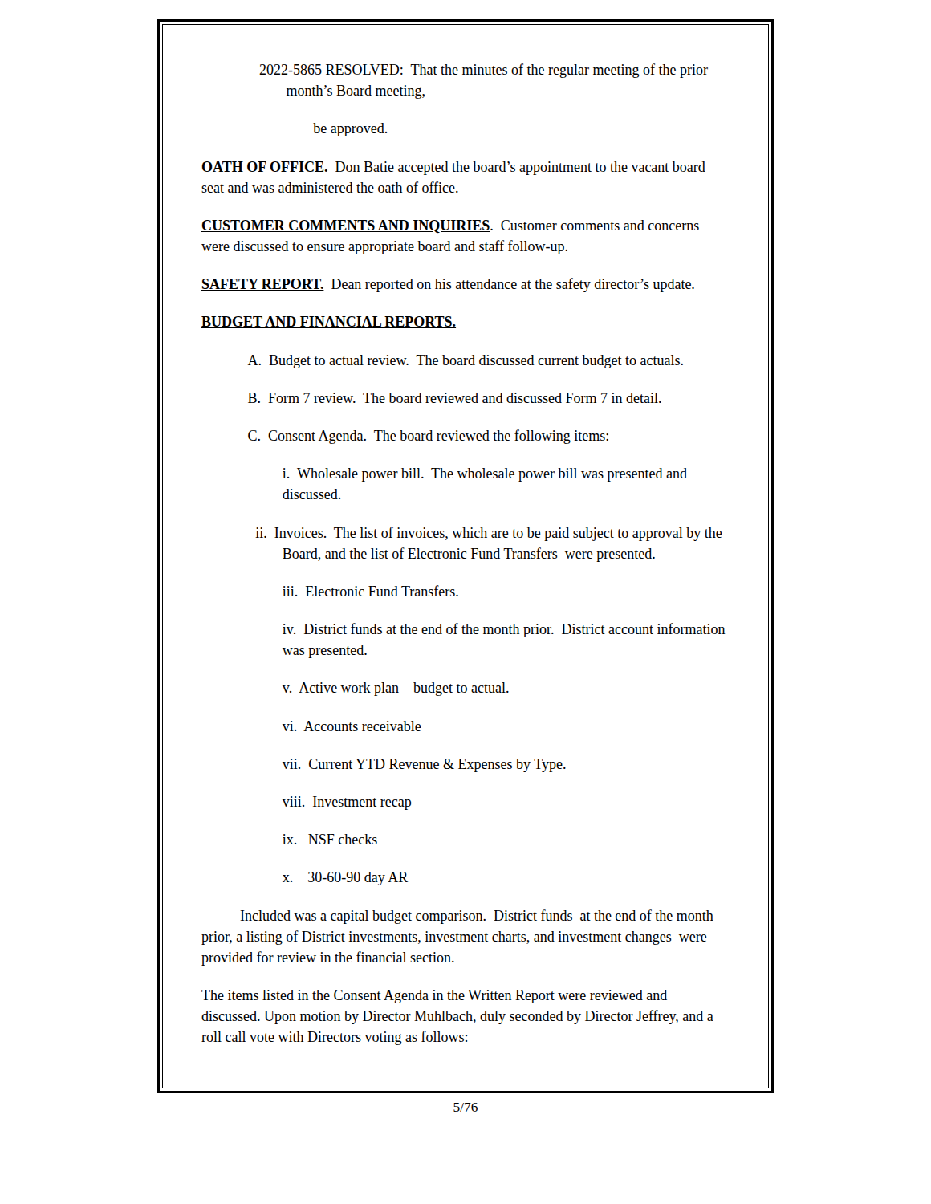2022-5865 RESOLVED: That the minutes of the regular meeting of the prior month’s Board meeting,
be approved.
OATH OF OFFICE. Don Batie accepted the board’s appointment to the vacant board seat and was administered the oath of office.
CUSTOMER COMMENTS AND INQUIRIES. Customer comments and concerns were discussed to ensure appropriate board and staff follow-up.
SAFETY REPORT. Dean reported on his attendance at the safety director’s update.
BUDGET AND FINANCIAL REPORTS.
A. Budget to actual review. The board discussed current budget to actuals.
B. Form 7 review. The board reviewed and discussed Form 7 in detail.
C. Consent Agenda. The board reviewed the following items:
i. Wholesale power bill. The wholesale power bill was presented and discussed.
ii. Invoices. The list of invoices, which are to be paid subject to approval by the Board, and the list of Electronic Fund Transfers were presented.
iii. Electronic Fund Transfers.
iv. District funds at the end of the month prior. District account information was presented.
v. Active work plan – budget to actual.
vi. Accounts receivable
vii. Current YTD Revenue & Expenses by Type.
viii. Investment recap
ix. NSF checks
x. 30-60-90 day AR
Included was a capital budget comparison. District funds at the end of the month prior, a listing of District investments, investment charts, and investment changes were provided for review in the financial section.
The items listed in the Consent Agenda in the Written Report were reviewed and discussed. Upon motion by Director Muhlbach, duly seconded by Director Jeffrey, and a roll call vote with Directors voting as follows:
5/76